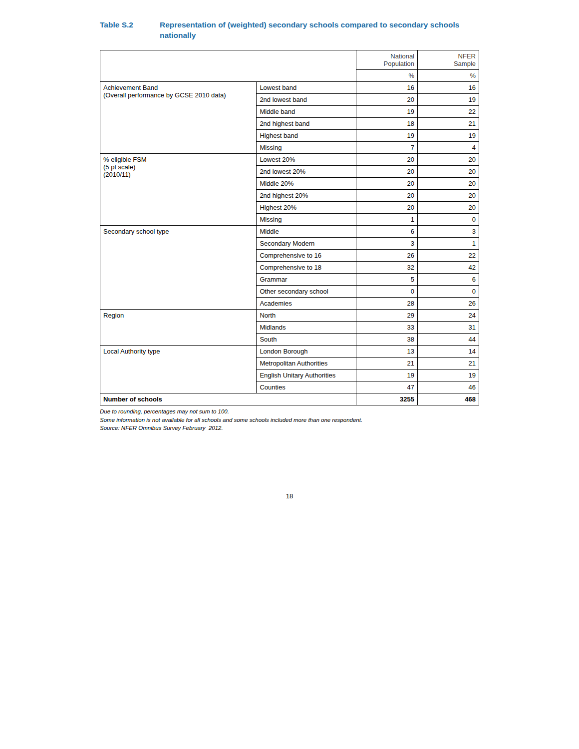Table S.2 Representation of (weighted) secondary schools compared to secondary schools nationally
| | National Population | NFER Sample |
| --- | --- | --- |
| % | % |
| Achievement Band (Overall performance by GCSE 2010 data) | Lowest band | 16 | 16 |
| 2nd lowest band | 20 | 19 |
| Middle band | 19 | 22 |
| 2nd highest band | 18 | 21 |
| Highest band | 19 | 19 |
| Missing | 7 | 4 |
| % eligible FSM (5 pt scale) (2010/11) | Lowest 20% | 20 | 20 |
| 2nd lowest 20% | 20 | 20 |
| Middle 20% | 20 | 20 |
| 2nd highest 20% | 20 | 20 |
| Highest 20% | 20 | 20 |
| Missing | 1 | 0 |
| Secondary school type | Middle | 6 | 3 |
| Secondary Modern | 3 | 1 |
| Comprehensive to 16 | 26 | 22 |
| Comprehensive to 18 | 32 | 42 |
| Grammar | 5 | 6 |
| Other secondary school | 0 | 0 |
| Academies | 28 | 26 |
| Region | North | 29 | 24 |
| Midlands | 33 | 31 |
| South | 38 | 44 |
| Local Authority type | London Borough | 13 | 14 |
| Metropolitan Authorities | 21 | 21 |
| English Unitary Authorities | 19 | 19 |
| Counties | 47 | 46 |
| Number of schools | 3255 | 468 |
Due to rounding, percentages may not sum to 100.
Some information is not available for all schools and some schools included more than one respondent.
Source: NFER Omnibus Survey February 2012.
18